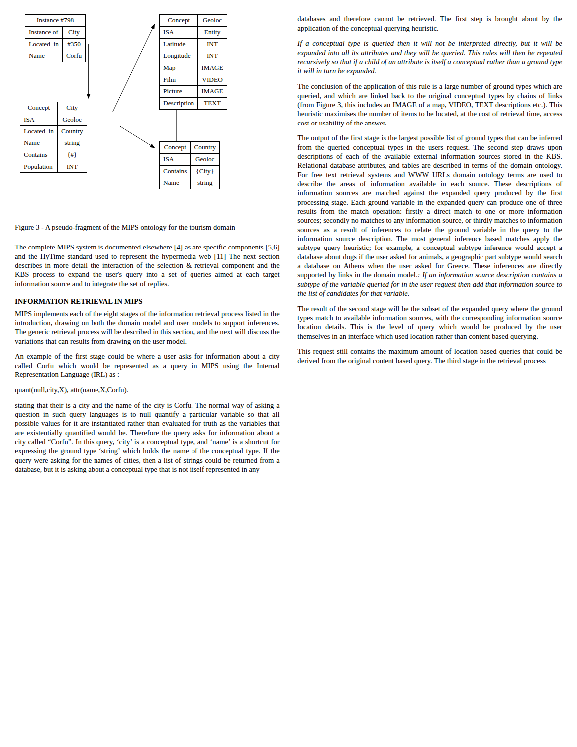| Instance #798 |
| Instance of | City |
| Located_in | #350 |
| Name | Corfu |
| Concept | Geoloc |
| ISA | Entity |
| Latitude | INT |
| Longitude | INT |
| Map | IMAGE |
| Film | VIDEO |
| Picture | IMAGE |
| Description | TEXT |
| Concept | City |
| ISA | Geoloc |
| Located_in | Country |
| Name | string |
| Contains | {#} |
| Population | INT |
| Concept | Country |
| ISA | Geoloc |
| Contains | {City} |
| Name | string |
Figure 3 - A pseudo-fragment of the MIPS ontology for the tourism domain
The complete MIPS system is documented elsewhere [4] as are specific components [5,6] and the HyTime standard used to represent the hypermedia web [11] The next section describes in more detail the interaction of the selection & retrieval component and the KBS process to expand the user's query into a set of queries aimed at each target information source and to integrate the set of replies.
Information Retrieval in MIPS
MIPS implements each of the eight stages of the information retrieval process listed in the introduction, drawing on both the domain model and user models to support inferences. The generic retrieval process will be described in this section, and the next will discuss the variations that can results from drawing on the user model.
An example of the first stage could be where a user asks for information about a city called Corfu which would be represented as a query in MIPS using the Internal Representation Language (IRL) as :
quant(null,city,X), attr(name,X,Corfu).
stating that their is a city and the name of the city is Corfu. The normal way of asking a question in such query languages is to null quantify a particular variable so that all possible values for it are instantiated rather than evaluated for truth as the variables that are existentially quantified would be. Therefore the query asks for information about a city called “Corfu”. In this query, ‘city’ is a conceptual type, and ‘name’ is a shortcut for expressing the ground type ‘string’ which holds the name of the conceptual type. If the query were asking for the names of cities, then a list of strings could be returned from a database, but it is asking about a conceptual type that is not itself represented in any
databases and therefore cannot be retrieved. The first step is brought about by the application of the conceptual querying heuristic.
If a conceptual type is queried then it will not be interpreted directly, but it will be expanded into all its attributes and they will be queried. This rules will then be repeated recursively so that if a child of an attribute is itself a conceptual rather than a ground type it will in turn be expanded.
The conclusion of the application of this rule is a large number of ground types which are queried, and which are linked back to the original conceptual types by chains of links (from Figure 3, this includes an IMAGE of a map, VIDEO, TEXT descriptions etc.). This heuristic maximises the number of items to be located, at the cost of retrieval time, access cost or usability of the answer.
The output of the first stage is the largest possible list of ground types that can be inferred from the queried conceptual types in the users request. The second step draws upon descriptions of each of the available external information sources stored in the KBS. Relational database attributes, and tables are described in terms of the domain ontology. For free text retrieval systems and WWW URLs domain ontology terms are used to describe the areas of information available in each source. These descriptions of information sources are matched against the expanded query produced by the first processing stage. Each ground variable in the expanded query can produce one of three results from the match operation: firstly a direct match to one or more information sources; secondly no matches to any information source, or thirdly matches to information sources as a result of inferences to relate the ground variable in the query to the information source description. The most general inference based matches apply the subtype query heuristic; for example, a conceptual subtype inference would accept a database about dogs if the user asked for animals, a geographic part subtype would search a database on Athens when the user asked for Greece. These inferences are directly supported by links in the domain model.: If an information source description contains a subtype of the variable queried for in the user request then add that information source to the list of candidates for that variable.
The result of the second stage will be the subset of the expanded query where the ground types match to available information sources, with the corresponding information source location details. This is the level of query which would be produced by the user themselves in an interface which used location rather than content based querying.
This request still contains the maximum amount of location based queries that could be derived from the original content based query. The third stage in the retrieval process